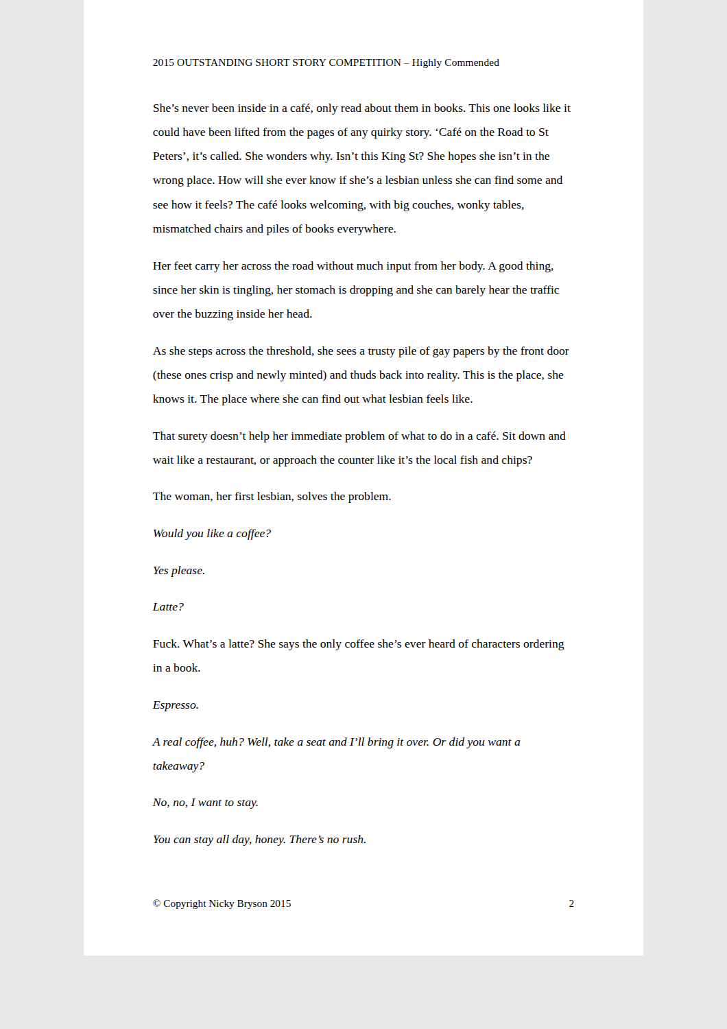2015 OUTSTANDING SHORT STORY COMPETITION – Highly Commended
She’s never been inside in a café, only read about them in books. This one looks like it could have been lifted from the pages of any quirky story. ‘Café on the Road to St Peters’, it’s called. She wonders why. Isn’t this King St? She hopes she isn’t in the wrong place. How will she ever know if she’s a lesbian unless she can find some and see how it feels? The café looks welcoming, with big couches, wonky tables, mismatched chairs and piles of books everywhere.
Her feet carry her across the road without much input from her body. A good thing, since her skin is tingling, her stomach is dropping and she can barely hear the traffic over the buzzing inside her head.
As she steps across the threshold, she sees a trusty pile of gay papers by the front door (these ones crisp and newly minted) and thuds back into reality. This is the place, she knows it. The place where she can find out what lesbian feels like.
That surety doesn’t help her immediate problem of what to do in a café. Sit down and wait like a restaurant, or approach the counter like it’s the local fish and chips?
The woman, her first lesbian, solves the problem.
Would you like a coffee?
Yes please.
Latte?
Fuck. What’s a latte? She says the only coffee she’s ever heard of characters ordering in a book.
Espresso.
A real coffee, huh? Well, take a seat and I’ll bring it over. Or did you want a takeaway?
No, no, I want to stay.
You can stay all day, honey. There’s no rush.
© Copyright Nicky Bryson 2015 2